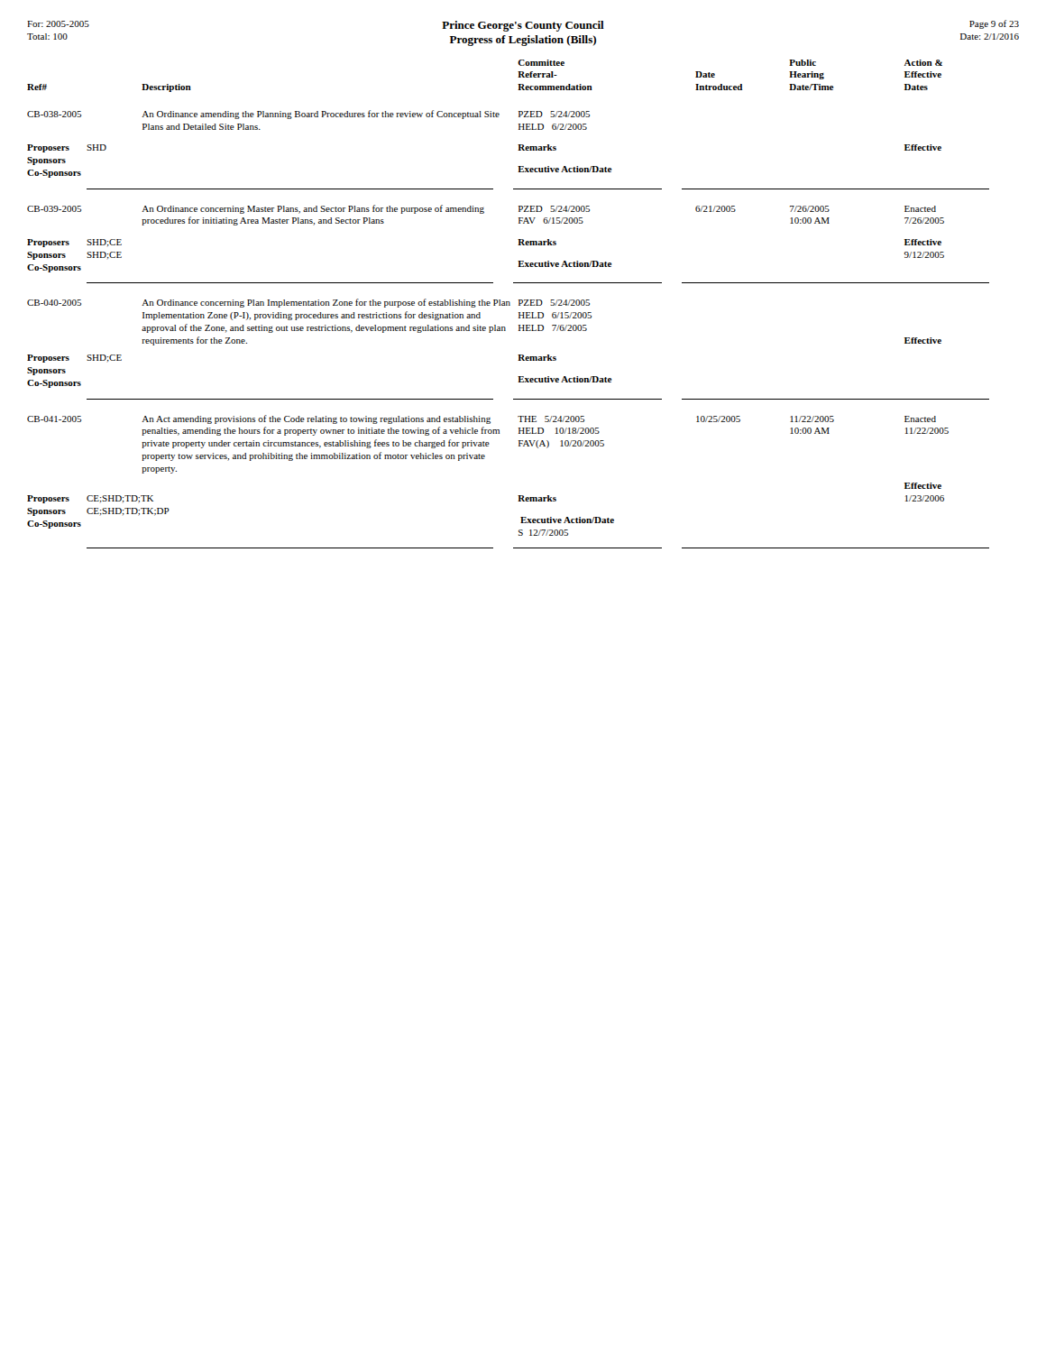| For: 2005-2005 Total: 100 | Prince George's County Council Progress of Legislation (Bills) | Page 9 of 23 Date: 2/1/2016 |
| Ref# | Description | Committee Referral- Recommendation | Date Introduced | Public Hearing Date/Time | Action & Effective Dates |
| CB-038-2005 | An Ordinance amending the Planning Board Procedures for the review of Conceptual Site Plans and Detailed Site Plans. | PZED 5/24/2005 HELD 6/2/2005 | | | |
| / Proposers / SHD / / Sponsors / / / Co-Sponsors / / | Remarks Executive Action/Date | | | Effective |
| CB-039-2005 | An Ordinance concerning Master Plans, and Sector Plans for the purpose of amending procedures for initiating Area Master Plans, and Sector Plans | PZED 5/24/2005 FAV 6/15/2005 | 6/21/2005 | 7/26/2005 10:00 AM | Enacted 7/26/2005 |
| / Proposers / SHD;CE / / Sponsors / SHD;CE / / Co-Sponsors / / | Remarks Executive Action/Date | | | Effective 9/12/2005 |
| CB-040-2005 | An Ordinance concerning Plan Implementation Zone for the purpose of establishing the Plan Implementation Zone (P-I), providing procedures and restrictions for designation and approval of the Zone, and setting out use restrictions, development regulations and site plan requirements for the Zone. | PZED 5/24/2005 HELD 6/15/2005 HELD 7/6/2005 | | | Effective |
| / Proposers / SHD;CE / / Sponsors / / / Co-Sponsors / / | Remarks Executive Action/Date | | | |
| CB-041-2005 | An Act amending provisions of the Code relating to towing regulations and establishing penalties, amending the hours for a property owner to initiate the towing of a vehicle from private property under certain circumstances, establishing fees to be charged for private property tow services, and prohibiting the immobilization of motor vehicles on private property. | THE 5/24/2005 HELD 10/18/2005 FAV(A) 10/20/2005 | 10/25/2005 | 11/22/2005 10:00 AM | Enacted 11/22/2005 |
| | | | | Effective |
| / Proposers / CE;SHD;TD;TK / / Sponsors / CE;SHD;TD;TK;DP / / Co-Sponsors / / | Remarks Executive Action/Date S 12/7/2005 | | | 1/23/2006 |